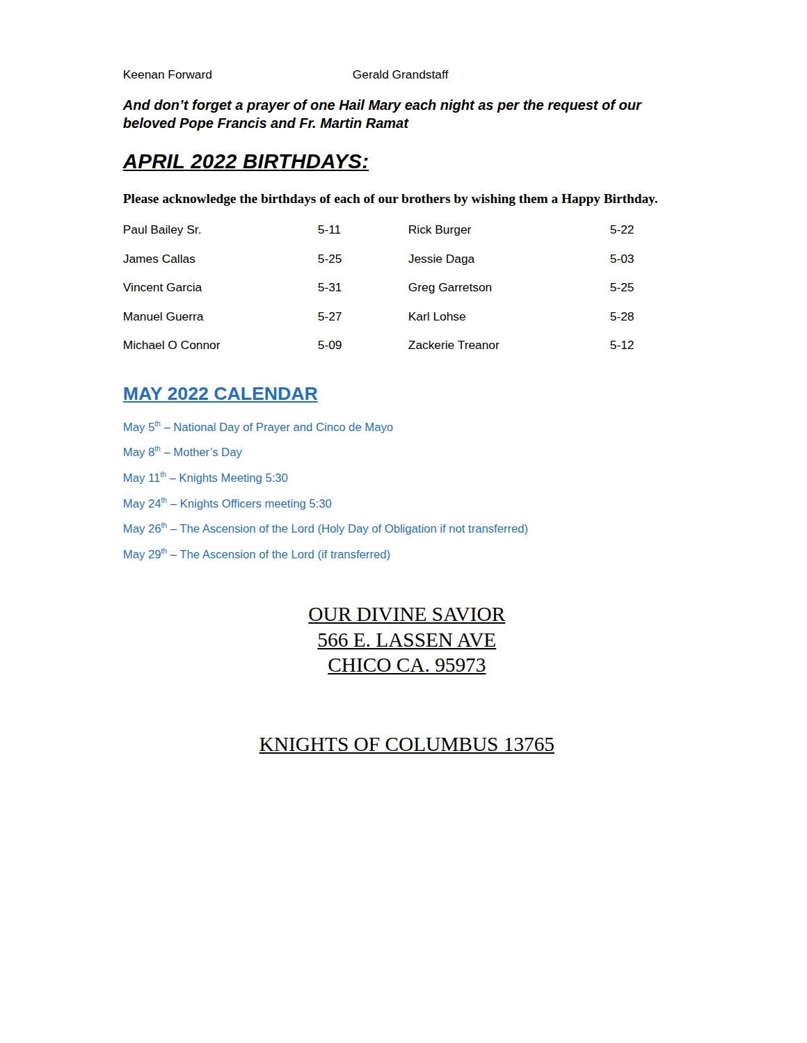Keenan Forward Gerald Grandstaff
And don’t forget a prayer of one Hail Mary each night as per the request of our beloved Pope Francis and Fr. Martin Ramat
APRIL 2022 BIRTHDAYS:
Please acknowledge the birthdays of each of our brothers by wishing them a Happy Birthday.
| Paul Bailey Sr. | 5-11 | Rick Burger | 5-22 |
| James Callas | 5-25 | Jessie Daga | 5-03 |
| Vincent Garcia | 5-31 | Greg Garretson | 5-25 |
| Manuel Guerra | 5-27 | Karl Lohse | 5-28 |
| Michael O Connor | 5-09 | Zackerie Treanor | 5-12 |
MAY 2022 CALENDAR
May 5th – National Day of Prayer and Cinco de Mayo
May 8th – Mother’s Day
May 11th – Knights Meeting 5:30
May 24th – Knights Officers meeting 5:30
May 26th – The Ascension of the Lord (Holy Day of Obligation if not transferred)
May 29th – The Ascension of the Lord (if transferred)
OUR DIVINE SAVIOR
566 E. LASSEN AVE
CHICO CA. 95973
KNIGHTS OF COLUMBUS 13765